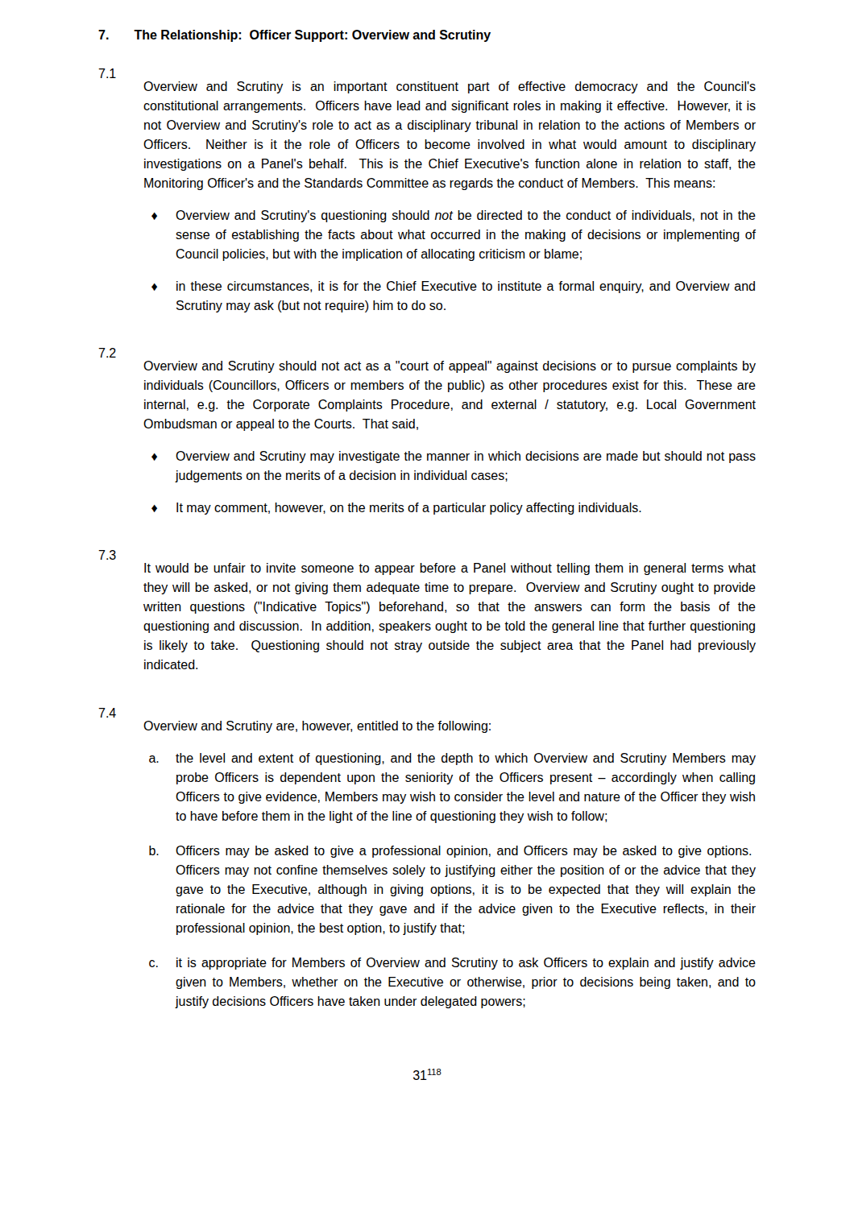7. The Relationship: Officer Support: Overview and Scrutiny
7.1
Overview and Scrutiny is an important constituent part of effective democracy and the Council's constitutional arrangements. Officers have lead and significant roles in making it effective. However, it is not Overview and Scrutiny's role to act as a disciplinary tribunal in relation to the actions of Members or Officers. Neither is it the role of Officers to become involved in what would amount to disciplinary investigations on a Panel's behalf. This is the Chief Executive's function alone in relation to staff, the Monitoring Officer's and the Standards Committee as regards the conduct of Members. This means:
Overview and Scrutiny's questioning should not be directed to the conduct of individuals, not in the sense of establishing the facts about what occurred in the making of decisions or implementing of Council policies, but with the implication of allocating criticism or blame;
in these circumstances, it is for the Chief Executive to institute a formal enquiry, and Overview and Scrutiny may ask (but not require) him to do so.
7.2
Overview and Scrutiny should not act as a "court of appeal" against decisions or to pursue complaints by individuals (Councillors, Officers or members of the public) as other procedures exist for this. These are internal, e.g. the Corporate Complaints Procedure, and external / statutory, e.g. Local Government Ombudsman or appeal to the Courts. That said,
Overview and Scrutiny may investigate the manner in which decisions are made but should not pass judgements on the merits of a decision in individual cases;
It may comment, however, on the merits of a particular policy affecting individuals.
7.3
It would be unfair to invite someone to appear before a Panel without telling them in general terms what they will be asked, or not giving them adequate time to prepare. Overview and Scrutiny ought to provide written questions ("Indicative Topics") beforehand, so that the answers can form the basis of the questioning and discussion. In addition, speakers ought to be told the general line that further questioning is likely to take. Questioning should not stray outside the subject area that the Panel had previously indicated.
7.4
Overview and Scrutiny are, however, entitled to the following:
the level and extent of questioning, and the depth to which Overview and Scrutiny Members may probe Officers is dependent upon the seniority of the Officers present – accordingly when calling Officers to give evidence, Members may wish to consider the level and nature of the Officer they wish to have before them in the light of the line of questioning they wish to follow;
Officers may be asked to give a professional opinion, and Officers may be asked to give options. Officers may not confine themselves solely to justifying either the position of or the advice that they gave to the Executive, although in giving options, it is to be expected that they will explain the rationale for the advice that they gave and if the advice given to the Executive reflects, in their professional opinion, the best option, to justify that;
it is appropriate for Members of Overview and Scrutiny to ask Officers to explain and justify advice given to Members, whether on the Executive or otherwise, prior to decisions being taken, and to justify decisions Officers have taken under delegated powers;
31118